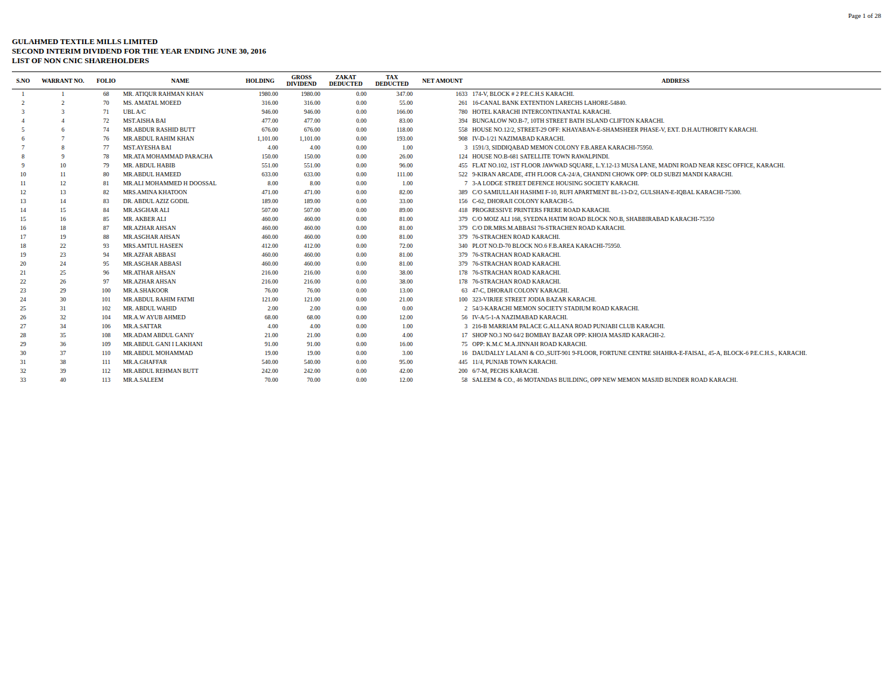Page 1 of 28
GULAHMED TEXTILE MILLS LIMITED
SECOND INTERIM DIVIDEND FOR THE YEAR ENDING JUNE 30, 2016
LIST OF NON CNIC SHAREHOLDERS
| S.NO | WARRANT NO. | FOLIO | NAME | HOLDING | GROSS DIVIDEND | ZAKAT DEDUCTED | TAX DEDUCTED | NET AMOUNT | ADDRESS |
| --- | --- | --- | --- | --- | --- | --- | --- | --- | --- |
| 1 | 1 | 68 | MR. ATIQUR RAHMAN KHAN | 1980.00 | 1980.00 | 0.00 | 347.00 | 1633 | 174-V, BLOCK # 2 P.E.C.H.S KARACHI. |
| 2 | 2 | 70 | MS. AMATAL MOEED | 316.00 | 316.00 | 0.00 | 55.00 | 261 | 16-CANAL BANK EXTENTION LARECHS LAHORE-54840. |
| 3 | 3 | 71 | UBL A/C | 946.00 | 946.00 | 0.00 | 166.00 | 780 | HOTEL KARACHI INTERCONTINANTAL KARACHI. |
| 4 | 4 | 72 | MST.AISHA BAI | 477.00 | 477.00 | 0.00 | 83.00 | 394 | BUNGALOW NO.B-7, 10TH STREET BATH ISLAND CLIFTON KARACHI. |
| 5 | 6 | 74 | MR.ABDUR RASHID BUTT | 676.00 | 676.00 | 0.00 | 118.00 | 558 | HOUSE NO.12/2, STREET-29 OFF: KHAYABAN-E-SHAMSHEER PHASE-V, EXT. D.H.AUTHORITY KARACHI. |
| 6 | 7 | 76 | MR.ABDUL RAHIM KHAN | 1,101.00 | 1,101.00 | 0.00 | 193.00 | 908 | IV-D-1/21 NAZIMABAD KARACHI. |
| 7 | 8 | 77 | MST.AYESHA BAI | 4.00 | 4.00 | 0.00 | 1.00 | 3 | 1591/3, SIDDIQABAD MEMON COLONY F.B.AREA KARACHI-75950. |
| 8 | 9 | 78 | MR.ATA MOHAMMAD PARACHA | 150.00 | 150.00 | 0.00 | 26.00 | 124 | HOUSE NO.B-681 SATELLITE TOWN RAWALPINDI. |
| 9 | 10 | 79 | MR. ABDUL HABIB | 551.00 | 551.00 | 0.00 | 96.00 | 455 | FLAT NO.102, 1ST FLOOR JAWWAD SQUARE, L.Y.12-13 MUSA LANE, MADNI ROAD NEAR KESC OFFICE, KARACHI. |
| 10 | 11 | 80 | MR.ABDUL HAMEED | 633.00 | 633.00 | 0.00 | 111.00 | 522 | 9-KIRAN ARCADE, 4TH FLOOR CA-24/A, CHANDNI CHOWK OPP: OLD SUBZI MANDI KARACHI. |
| 11 | 12 | 81 | MR.ALI MOHAMMED H DOOSSAL | 8.00 | 8.00 | 0.00 | 1.00 | 7 | 3-A LODGE STREET DEFENCE HOUSING SOCIETY KARACHI. |
| 12 | 13 | 82 | MRS.AMINA KHATOON | 471.00 | 471.00 | 0.00 | 82.00 | 389 | C/O SAMIULLAH HASHMI F-10, RUFI APARTMENT BL-13-D/2, GULSHAN-E-IQBAL KARACHI-75300. |
| 13 | 14 | 83 | DR. ABDUL AZIZ GODIL | 189.00 | 189.00 | 0.00 | 33.00 | 156 | C-62, DHORAJI COLONY KARACHI-5. |
| 14 | 15 | 84 | MR.ASGHAR ALI | 507.00 | 507.00 | 0.00 | 89.00 | 418 | PROGRESSIVE PRINTERS FRERE ROAD KARACHI. |
| 15 | 16 | 85 | MR. AKBER ALI | 460.00 | 460.00 | 0.00 | 81.00 | 379 | C/O MOIZ ALI 168, SYEDNA HATIM ROAD BLOCK NO.B, SHABBIRABAD KARACHI-75350 |
| 16 | 18 | 87 | MR.AZHAR AHSAN | 460.00 | 460.00 | 0.00 | 81.00 | 379 | C/O DR.MRS.M.ABBASI 76-STRACHEN ROAD KARACHI. |
| 17 | 19 | 88 | MR.ASGHAR AHSAN | 460.00 | 460.00 | 0.00 | 81.00 | 379 | 76-STRACHEN ROAD KARACHI. |
| 18 | 22 | 93 | MRS.AMTUL HASEEN | 412.00 | 412.00 | 0.00 | 72.00 | 340 | PLOT NO.D-70 BLOCK NO.6 F.B.AREA KARACHI-75950. |
| 19 | 23 | 94 | MR.AZFAR ABBASI | 460.00 | 460.00 | 0.00 | 81.00 | 379 | 76-STRACHAN ROAD KARACHI. |
| 20 | 24 | 95 | MR.ASGHAR ABBASI | 460.00 | 460.00 | 0.00 | 81.00 | 379 | 76-STRACHAN ROAD KARACHI. |
| 21 | 25 | 96 | MR.ATHAR AHSAN | 216.00 | 216.00 | 0.00 | 38.00 | 178 | 76-STRACHAN ROAD KARACHI. |
| 22 | 26 | 97 | MR.AZHAR AHSAN | 216.00 | 216.00 | 0.00 | 38.00 | 178 | 76-STRACHAN ROAD KARACHI. |
| 23 | 29 | 100 | MR.A.SHAKOOR | 76.00 | 76.00 | 0.00 | 13.00 | 63 | 47-C, DHORAJI COLONY KARACHI. |
| 24 | 30 | 101 | MR.ABDUL RAHIM FATMI | 121.00 | 121.00 | 0.00 | 21.00 | 100 | 323-VIRJEE STREET JODIA BAZAR KARACHI. |
| 25 | 31 | 102 | MR. ABDUL WAHID | 2.00 | 2.00 | 0.00 | 0.00 | 2 | 54/3-KARACHI MEMON SOCIETY STADIUM ROAD KARACHI. |
| 26 | 32 | 104 | MR.A.W AYUB AHMED | 68.00 | 68.00 | 0.00 | 12.00 | 56 | IV-A/5-1-A NAZIMABAD KARACHI. |
| 27 | 34 | 106 | MR.A.SATTAR | 4.00 | 4.00 | 0.00 | 1.00 | 3 | 216-B MARRIAM PALACE G.ALLANA ROAD PUNJABI CLUB KARACHI. |
| 28 | 35 | 108 | MR.ADAM ABDUL GANIY | 21.00 | 21.00 | 0.00 | 4.00 | 17 | SHOP NO.3 NO 64/2 BOMBAY BAZAR OPP: KHOJA MASJID KARACHI-2. |
| 29 | 36 | 109 | MR.ABDUL GANI I LAKHANI | 91.00 | 91.00 | 0.00 | 16.00 | 75 | OPP: K.M.C M.A.JINNAH ROAD KARACHI. |
| 30 | 37 | 110 | MR.ABDUL MOHAMMAD | 19.00 | 19.00 | 0.00 | 3.00 | 16 | DAUDALLY LALANI & CO.,SUIT-901 9-FLOOR, FORTUNE CENTRE SHAHRA-E-FAISAL, 45-A, BLOCK-6 P.E.C.H.S., KARACHI. |
| 31 | 38 | 111 | MR.A.GHAFFAR | 540.00 | 540.00 | 0.00 | 95.00 | 445 | 11/4, PUNJAB TOWN KARACHI. |
| 32 | 39 | 112 | MR.ABDUL REHMAN BUTT | 242.00 | 242.00 | 0.00 | 42.00 | 200 | 6/7-M, PECHS KARACHI. |
| 33 | 40 | 113 | MR.A.SALEEM | 70.00 | 70.00 | 0.00 | 12.00 | 58 | SALEEM & CO., 46 MOTANDAS BUILDING, OPP NEW MEMON MASJID BUNDER ROAD KARACHI. |